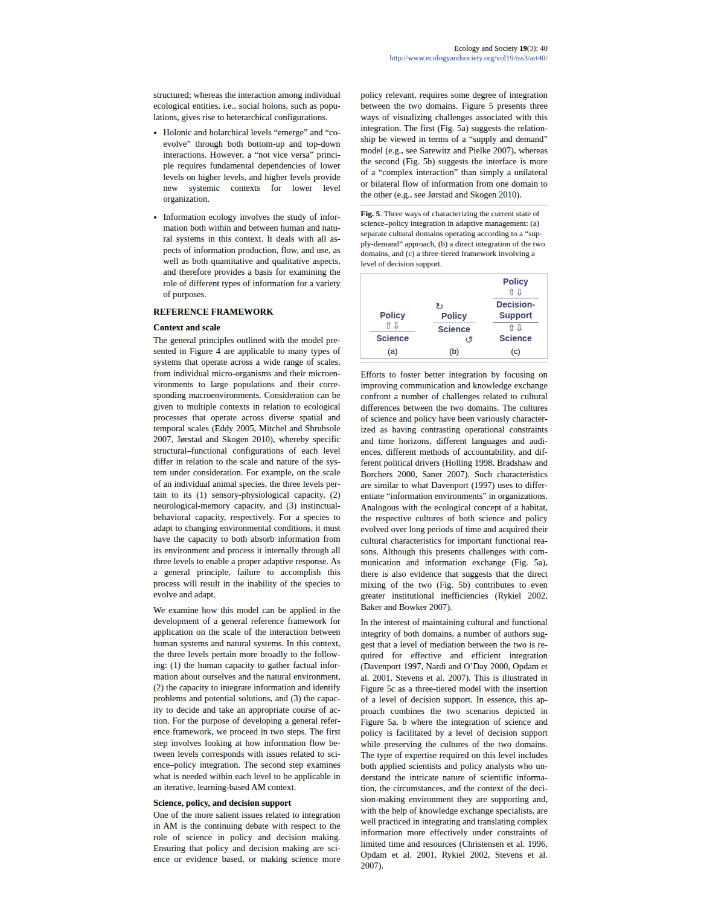Ecology and Society 19(3): 40
http://www.ecologyandsociety.org/vol19/iss3/art40/
structured; whereas the interaction among individual ecological entities, i.e., social holons, such as populations, gives rise to heterarchical configurations.
Holonic and holarchical levels “emerge” and “coevolve” through both bottom-up and top-down interactions. However, a “not vice versa” principle requires fundamental dependencies of lower levels on higher levels, and higher levels provide new systemic contexts for lower level organization.
Information ecology involves the study of information both within and between human and natural systems in this context. It deals with all aspects of information production, flow, and use, as well as both quantitative and qualitative aspects, and therefore provides a basis for examining the role of different types of information for a variety of purposes.
Reference Framework
Context and scale
The general principles outlined with the model presented in Figure 4 are applicable to many types of systems that operate across a wide range of scales, from individual micro-organisms and their microenvironments to large populations and their corresponding macroenvironments. Consideration can be given to multiple contexts in relation to ecological processes that operate across diverse spatial and temporal scales (Eddy 2005, Mitchel and Shrubsole 2007, Jørstad and Skogen 2010), whereby specific structural–functional configurations of each level differ in relation to the scale and nature of the system under consideration. For example, on the scale of an individual animal species, the three levels pertain to its (1) sensory-physiological capacity, (2) neurological-memory capacity, and (3) instinctual-behavioral capacity, respectively. For a species to adapt to changing environmental conditions, it must have the capacity to both absorb information from its environment and process it internally through all three levels to enable a proper adaptive response. As a general principle, failure to accomplish this process will result in the inability of the species to evolve and adapt.
We examine how this model can be applied in the development of a general reference framework for application on the scale of the interaction between human systems and natural systems. In this context, the three levels pertain more broadly to the following: (1) the human capacity to gather factual information about ourselves and the natural environment, (2) the capacity to integrate information and identify problems and potential solutions, and (3) the capacity to decide and take an appropriate course of action. For the purpose of developing a general reference framework, we proceed in two steps. The first step involves looking at how information flow between levels corresponds with issues related to science–policy integration. The second step examines what is needed within each level to be applicable in an iterative, learning-based AM context.
Science, policy, and decision support
One of the more salient issues related to integration in AM is the continuing debate with respect to the role of science in policy and decision making. Ensuring that policy and decision making are science or evidence based, or making science more policy relevant, requires some degree of integration between the two domains. Figure 5 presents three ways of visualizing challenges associated with this integration. The first (Fig. 5a) suggests the relationship be viewed in terms of a “supply and demand” model (e.g., see Sarewitz and Pielke 2007), whereas the second (Fig. 5b) suggests the interface is more of a “complex interaction” than simply a unilateral or bilateral flow of information from one domain to the other (e.g., see Jørstad and Skogen 2010).
Fig. 5. Three ways of characterizing the current state of science–policy integration in adaptive management: (a) separate cultural domains operating according to a “supply-demand” approach, (b) a direct integration of the two domains, and (c) a three-tiered framework involving a level of decision support.
Policy
⇧⇩
Science
(a)
↻
Policy
Science
↺
(b)
Policy
⇧⇩
Decision-Support
⇧⇩
Science
(c)
Efforts to foster better integration by focusing on improving communication and knowledge exchange confront a number of challenges related to cultural differences between the two domains. The cultures of science and policy have been variously characterized as having contrasting operational constraints and time horizons, different languages and audiences, different methods of accountability, and different political drivers (Holling 1998, Bradshaw and Borchers 2000, Saner 2007). Such characteristics are similar to what Davenport (1997) uses to differentiate “information environments” in organizations. Analogous with the ecological concept of a habitat, the respective cultures of both science and policy evolved over long periods of time and acquired their cultural characteristics for important functional reasons. Although this presents challenges with communication and information exchange (Fig. 5a), there is also evidence that suggests that the direct mixing of the two (Fig. 5b) contributes to even greater institutional inefficiencies (Rykiel 2002, Baker and Bowker 2007).
In the interest of maintaining cultural and functional integrity of both domains, a number of authors suggest that a level of mediation between the two is required for effective and efficient integration (Davenport 1997, Nardi and O’Day 2000, Opdam et al. 2001, Stevens et al. 2007). This is illustrated in Figure 5c as a three-tiered model with the insertion of a level of decision support. In essence, this approach combines the two scenarios depicted in Figure 5a, b where the integration of science and policy is facilitated by a level of decision support while preserving the cultures of the two domains. The type of expertise required on this level includes both applied scientists and policy analysts who understand the intricate nature of scientific information, the circumstances, and the context of the decision-making environment they are supporting and, with the help of knowledge exchange specialists, are well practiced in integrating and translating complex information more effectively under constraints of limited time and resources (Christensen et al. 1996, Opdam et al. 2001, Rykiel 2002, Stevens et al. 2007).